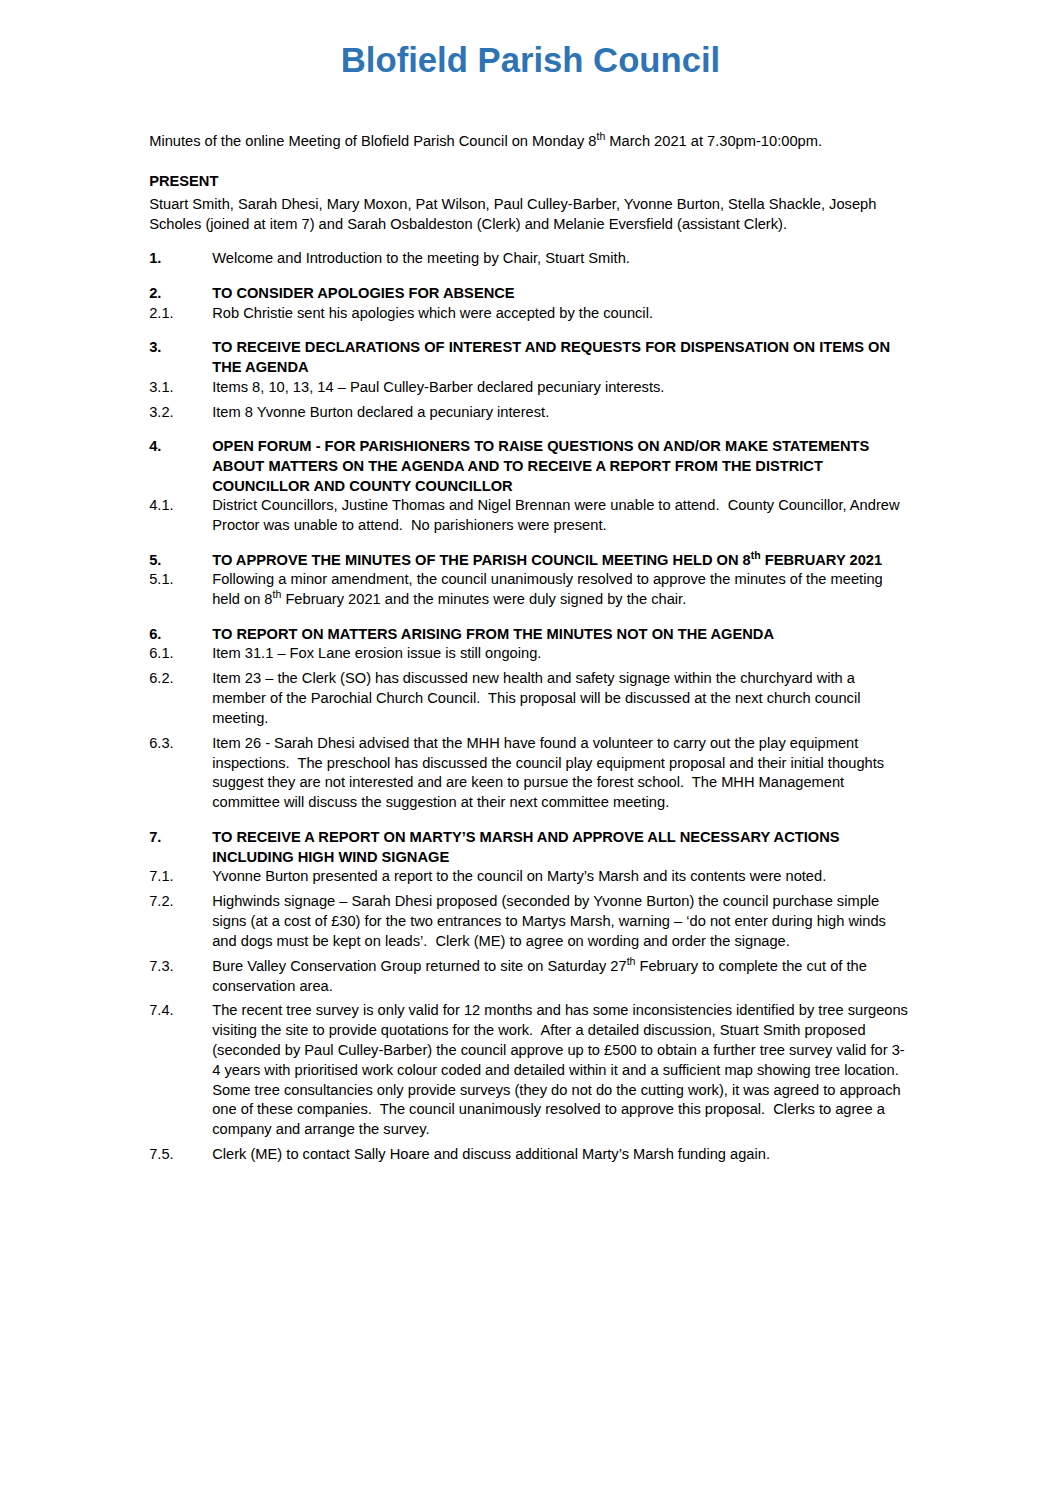Blofield Parish Council
Minutes of the online Meeting of Blofield Parish Council on Monday 8th March 2021 at 7.30pm-10:00pm.
PRESENT
Stuart Smith, Sarah Dhesi, Mary Moxon, Pat Wilson, Paul Culley-Barber, Yvonne Burton, Stella Shackle, Joseph Scholes (joined at item 7) and Sarah Osbaldeston (Clerk) and Melanie Eversfield (assistant Clerk).
1.
Welcome and Introduction to the meeting by Chair, Stuart Smith.
2.
TO CONSIDER APOLOGIES FOR ABSENCE
2.1.
Rob Christie sent his apologies which were accepted by the council.
3.
TO RECEIVE DECLARATIONS OF INTEREST AND REQUESTS FOR DISPENSATION ON ITEMS ON THE AGENDA
3.1.
Items 8, 10, 13, 14 – Paul Culley-Barber declared pecuniary interests.
3.2.
Item 8 Yvonne Burton declared a pecuniary interest.
4.
OPEN FORUM - FOR PARISHIONERS TO RAISE QUESTIONS ON AND/OR MAKE STATEMENTS ABOUT MATTERS ON THE AGENDA AND TO RECEIVE A REPORT FROM THE DISTRICT COUNCILLOR AND COUNTY COUNCILLOR
4.1.
District Councillors, Justine Thomas and Nigel Brennan were unable to attend. County Councillor, Andrew Proctor was unable to attend. No parishioners were present.
5.
TO APPROVE THE MINUTES OF THE PARISH COUNCIL MEETING HELD ON 8th FEBRUARY 2021
5.1.
Following a minor amendment, the council unanimously resolved to approve the minutes of the meeting held on 8th February 2021 and the minutes were duly signed by the chair.
6.
TO REPORT ON MATTERS ARISING FROM THE MINUTES NOT ON THE AGENDA
6.1.
Item 31.1 – Fox Lane erosion issue is still ongoing.
6.2.
Item 23 – the Clerk (SO) has discussed new health and safety signage within the churchyard with a member of the Parochial Church Council. This proposal will be discussed at the next church council meeting.
6.3.
Item 26 - Sarah Dhesi advised that the MHH have found a volunteer to carry out the play equipment inspections. The preschool has discussed the council play equipment proposal and their initial thoughts suggest they are not interested and are keen to pursue the forest school. The MHH Management committee will discuss the suggestion at their next committee meeting.
7.
TO RECEIVE A REPORT ON MARTY’S MARSH AND APPROVE ALL NECESSARY ACTIONS INCLUDING HIGH WIND SIGNAGE
7.1.
Yvonne Burton presented a report to the council on Marty’s Marsh and its contents were noted.
7.2.
Highwinds signage – Sarah Dhesi proposed (seconded by Yvonne Burton) the council purchase simple signs (at a cost of £30) for the two entrances to Martys Marsh, warning – ‘do not enter during high winds and dogs must be kept on leads’. Clerk (ME) to agree on wording and order the signage.
7.3.
Bure Valley Conservation Group returned to site on Saturday 27th February to complete the cut of the conservation area.
7.4.
The recent tree survey is only valid for 12 months and has some inconsistencies identified by tree surgeons visiting the site to provide quotations for the work. After a detailed discussion, Stuart Smith proposed (seconded by Paul Culley-Barber) the council approve up to £500 to obtain a further tree survey valid for 3-4 years with prioritised work colour coded and detailed within it and a sufficient map showing tree location. Some tree consultancies only provide surveys (they do not do the cutting work), it was agreed to approach one of these companies. The council unanimously resolved to approve this proposal. Clerks to agree a company and arrange the survey.
7.5.
Clerk (ME) to contact Sally Hoare and discuss additional Marty’s Marsh funding again.